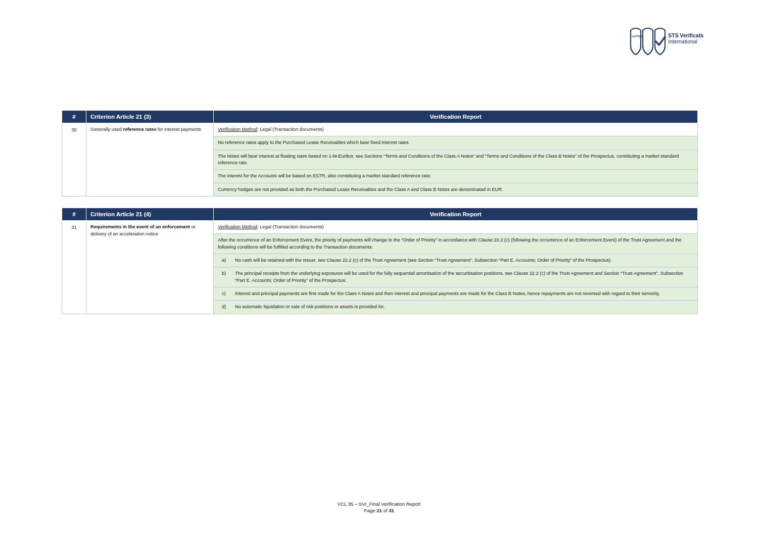verified STS Verification International
| # | Criterion Article 21 (3) | Verification Report |
| --- | --- | --- |
| 30 | Generally used reference rates for interest payments | Verification Method : Legal (Transaction documents) |
| No reference rates apply to the Purchased Lease Receivables which bear fixed interest rates. |
| The Notes will bear interest at floating rates based on 1-M-Euribor, see Sections “Terms and Conditions of the Class A Notes” and “Terms and Conditions of the Class B Notes” of the Prospectus, constituting a market standard reference rate. |
| The interest for the Accounts will be based on ESTR, also constituting a market standard reference rate. |
| Currency hedges are not provided as both the Purchased Lease Receivables and the Class A and Class B Notes are denominated in EUR. |
| # | Criterion Article 21 (4) | Verification Report |
| --- | --- | --- |
| 31 | Requirements in the event of an enforcement or delivery of an acceleration notice | Verification Method : Legal (Transaction documents) |
| After the occurrence of an Enforcement Event, the priority of payments will change to the “Order of Priority” in accordance with Clause 22.2 (c) (following the occurrence of an Enforcement Event) of the Trust Agreement and the following conditions will be fulfilled according to the Transaction documents: |
| a) No cash will be retained with the Issuer, see Clause 22.2 (c) of the Trust Agreement (see Section “Trust Agreement”, Subsection “Part E. Accounts; Order of Priority” of the Prospectus). |
| b) The principal receipts from the underlying exposures will be used for the fully sequential amortisation of the securitisation positions, see Clause 22.2 (c) of the Trust Agreement and Section “Trust Agreement”, Subsection “Part E. Accounts; Order of Priority” of the Prospectus. |
| c) Interest and principal payments are first made for the Class A Notes and then interest and principal payments are made for the Class B Notes, hence repayments are not reversed with regard to their seniority. |
| d) No automatic liquidation or sale of risk positions or assets is provided for. |
VCL 35 – SVI_Final Verification Report
Page 21 of 31